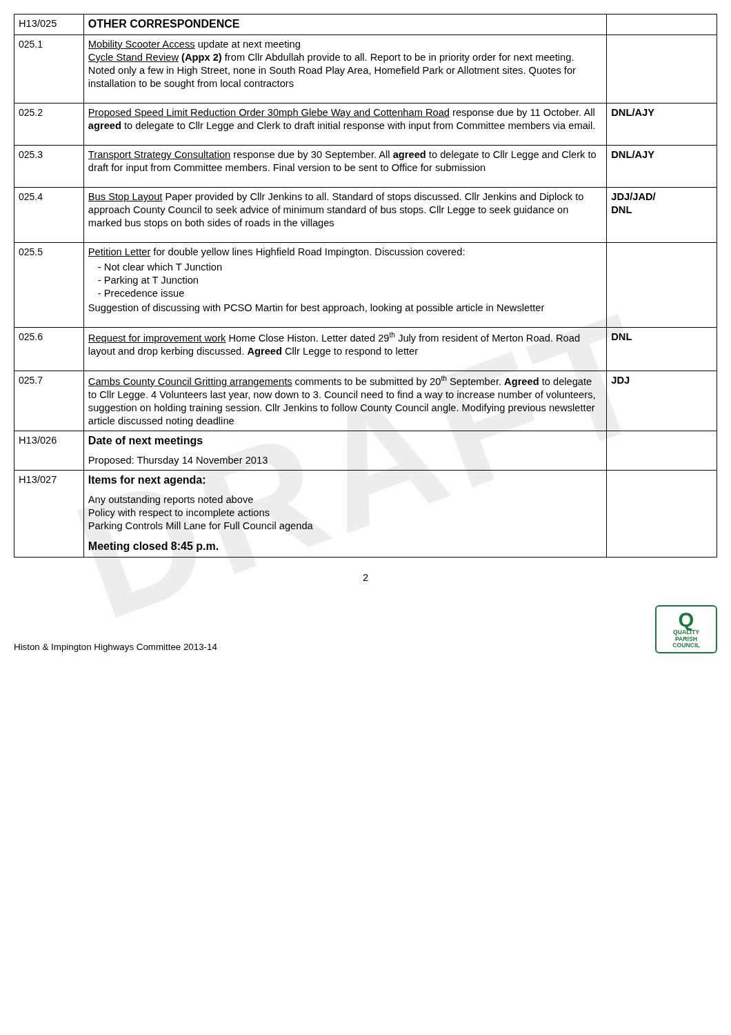DRAFT
| H13/025 | OTHER CORRESPONDENCE | |
| 025.1 | Mobility Scooter Access update at next meeting Cycle Stand Review (Appx 2) from Cllr Abdullah provide to all. Report to be in priority order for next meeting. Noted only a few in High Street, none in South Road Play Area, Homefield Park or Allotment sites. Quotes for installation to be sought from local contractors | |
| 025.2 | Proposed Speed Limit Reduction Order 30mph Glebe Way and Cottenham Road response due by 11 October. All agreed to delegate to Cllr Legge and Clerk to draft initial response with input from Committee members via email. | DNL/AJY |
| 025.3 | Transport Strategy Consultation response due by 30 September. All agreed to delegate to Cllr Legge and Clerk to draft for input from Committee members. Final version to be sent to Office for submission | DNL/AJY |
| 025.4 | Bus Stop Layout Paper provided by Cllr Jenkins to all. Standard of stops discussed. Cllr Jenkins and Diplock to approach County Council to seek advice of minimum standard of bus stops. Cllr Legge to seek guidance on marked bus stops on both sides of roads in the villages | JDJ/JAD/ DNL |
| 025.5 | Petition Letter for double yellow lines Highfield Road Impington. Discussion covered: Not clear which T Junction Parking at T Junction Precedence issue Suggestion of discussing with PCSO Martin for best approach, looking at possible article in Newsletter | |
| 025.6 | Request for improvement work Home Close Histon. Letter dated 29 th July from resident of Merton Road. Road layout and drop kerbing discussed. Agreed Cllr Legge to respond to letter | DNL |
| 025.7 | Cambs County Council Gritting arrangements comments to be submitted by 20 th September. Agreed to delegate to Cllr Legge. 4 Volunteers last year, now down to 3. Council need to find a way to increase number of volunteers, suggestion on holding training session. Cllr Jenkins to follow County Council angle. Modifying previous newsletter article discussed noting deadline | JDJ |
| H13/026 | Date of next meetings Proposed: Thursday 14 November 2013 | |
| H13/027 | Items for next agenda: Any outstanding reports noted above Policy with respect to incomplete actions Parking Controls Mill Lane for Full Council agenda Meeting closed 8:45 p.m. | |
2
Histon & Impington Highways Committee 2013-14
Q QUALITY
PARISH
COUNCIL